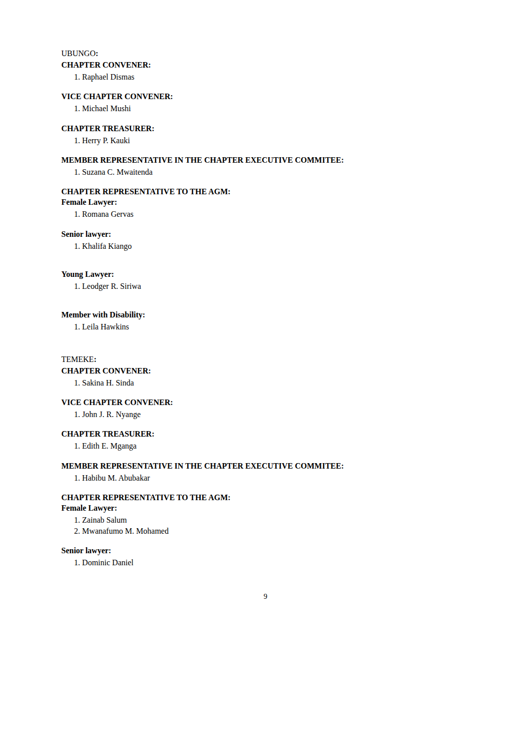UBUNGO:
Chapter Convener:
Raphael Dismas
Vice Chapter Convener:
Michael Mushi
Chapter Treasurer:
Herry P. Kauki
Member Representative in the Chapter Executive Commitee:
Suzana C. Mwaitenda
Chapter Representative to the AGM:
Female Lawyer:
Romana Gervas
Senior lawyer:
Khalifa Kiango
Young Lawyer:
Leodger R. Siriwa
Member with Disability:
Leila Hawkins
TEMEKE:
Chapter Convener:
Sakina H. Sinda
Vice Chapter Convener:
John J. R. Nyange
Chapter Treasurer:
Edith E. Mganga
Member Representative in the Chapter Executive Commitee:
Habibu M. Abubakar
Chapter Representative to the AGM:
Female Lawyer:
Zainab Salum
Mwanafumo M. Mohamed
Senior lawyer:
Dominic Daniel
9